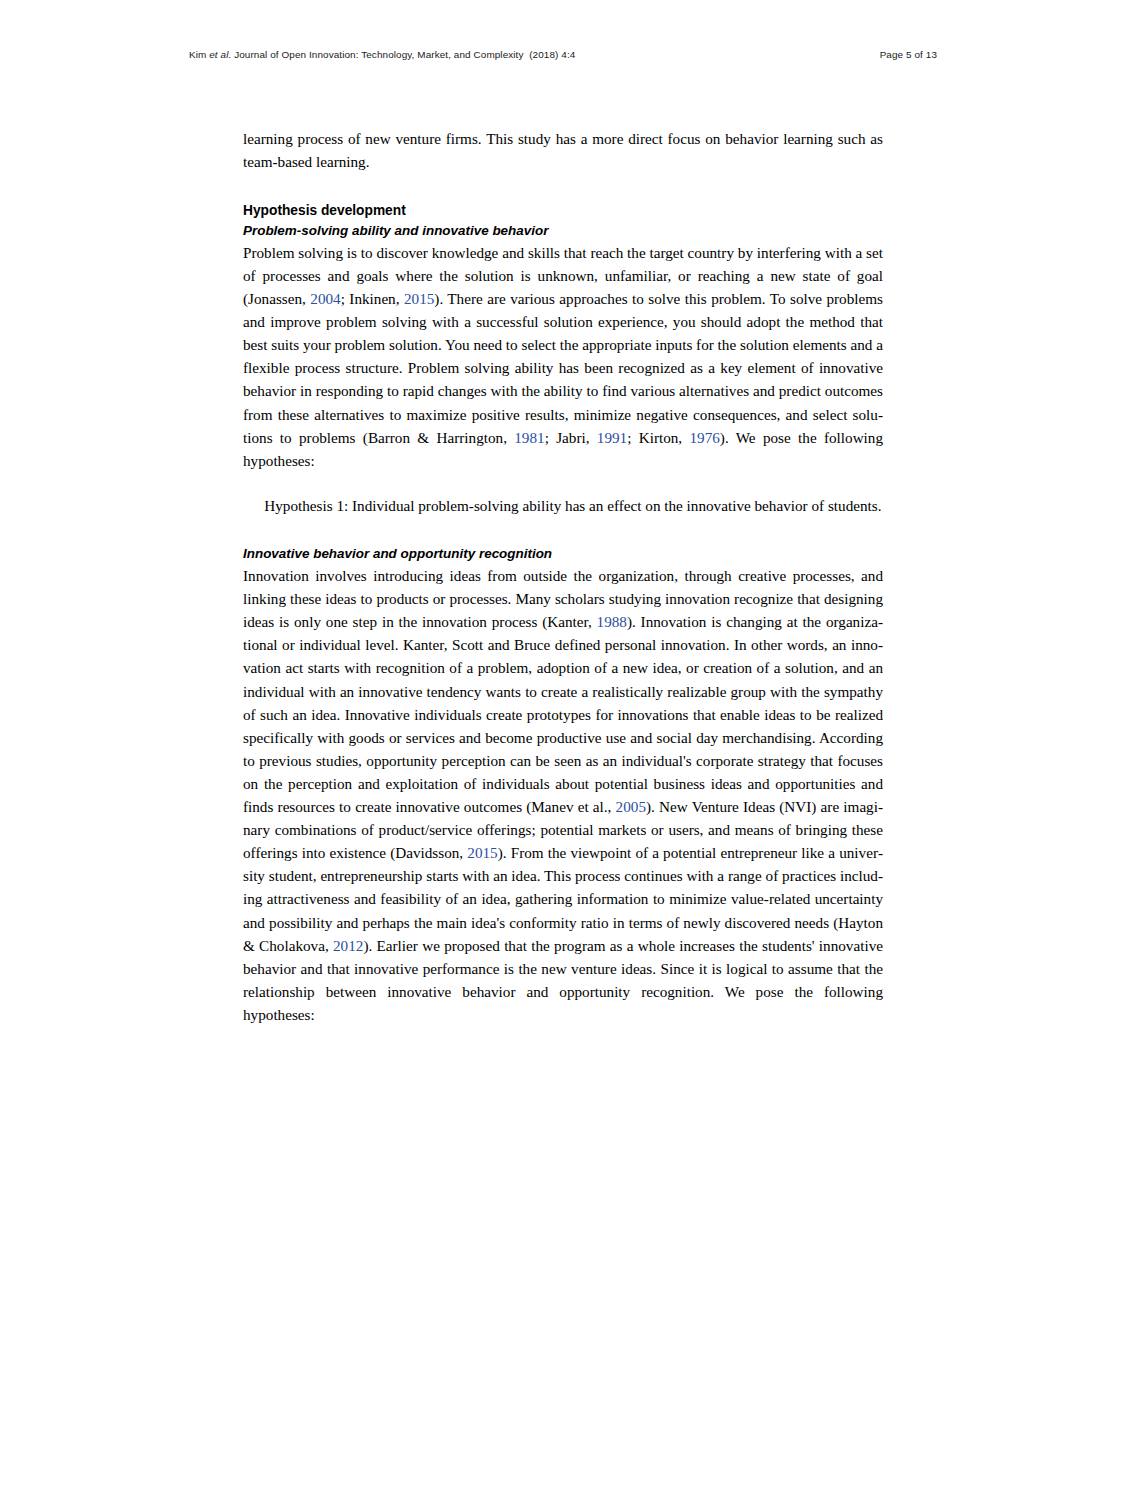Kim et al. Journal of Open Innovation: Technology, Market, and Complexity (2018) 4:4
Page 5 of 13
learning process of new venture firms. This study has a more direct focus on behavior learning such as team-based learning.
Hypothesis development
Problem-solving ability and innovative behavior
Problem solving is to discover knowledge and skills that reach the target country by interfering with a set of processes and goals where the solution is unknown, unfamiliar, or reaching a new state of goal (Jonassen, 2004; Inkinen, 2015). There are various approaches to solve this problem. To solve problems and improve problem solving with a successful solution experience, you should adopt the method that best suits your problem solution. You need to select the appropriate inputs for the solution elements and a flexible process structure. Problem solving ability has been recognized as a key element of innovative behavior in responding to rapid changes with the ability to find various alternatives and predict outcomes from these alternatives to maximize positive results, minimize negative consequences, and select solutions to problems (Barron & Harrington, 1981; Jabri, 1991; Kirton, 1976). We pose the following hypotheses:
Hypothesis 1: Individual problem-solving ability has an effect on the innovative behavior of students.
Innovative behavior and opportunity recognition
Innovation involves introducing ideas from outside the organization, through creative processes, and linking these ideas to products or processes. Many scholars studying innovation recognize that designing ideas is only one step in the innovation process (Kanter, 1988). Innovation is changing at the organizational or individual level. Kanter, Scott and Bruce defined personal innovation. In other words, an innovation act starts with recognition of a problem, adoption of a new idea, or creation of a solution, and an individual with an innovative tendency wants to create a realistically realizable group with the sympathy of such an idea. Innovative individuals create prototypes for innovations that enable ideas to be realized specifically with goods or services and become productive use and social day merchandising. According to previous studies, opportunity perception can be seen as an individual's corporate strategy that focuses on the perception and exploitation of individuals about potential business ideas and opportunities and finds resources to create innovative outcomes (Manev et al., 2005). New Venture Ideas (NVI) are imaginary combinations of product/service offerings; potential markets or users, and means of bringing these offerings into existence (Davidsson, 2015). From the viewpoint of a potential entrepreneur like a university student, entrepreneurship starts with an idea. This process continues with a range of practices including attractiveness and feasibility of an idea, gathering information to minimize value-related uncertainty and possibility and perhaps the main idea's conformity ratio in terms of newly discovered needs (Hayton & Cholakova, 2012). Earlier we proposed that the program as a whole increases the students' innovative behavior and that innovative performance is the new venture ideas. Since it is logical to assume that the relationship between innovative behavior and opportunity recognition. We pose the following hypotheses: